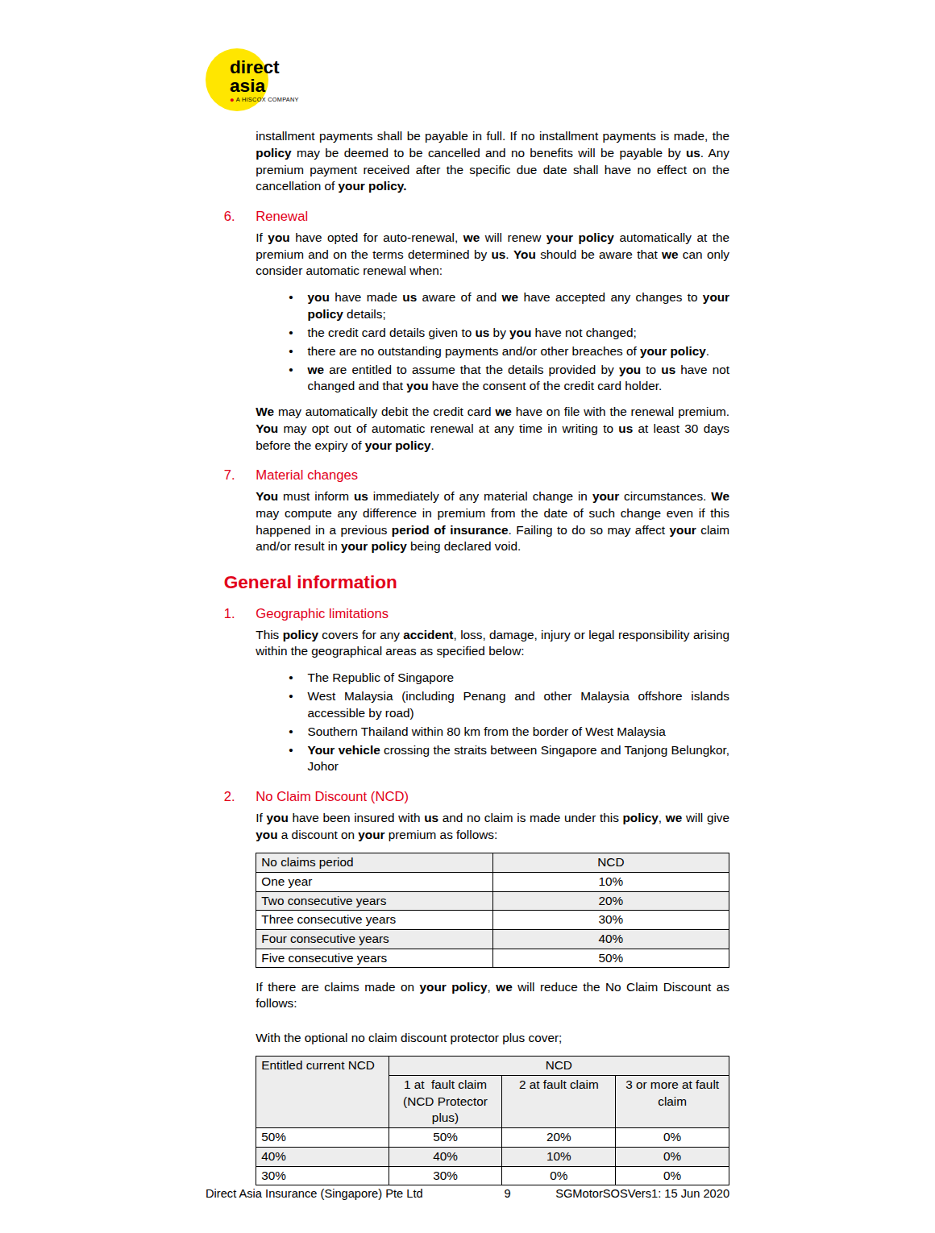direct
asia
● A HISCOX COMPANY
installment payments shall be payable in full. If no installment payments is made, the policy may be deemed to be cancelled and no benefits will be payable by us. Any premium payment received after the specific due date shall have no effect on the cancellation of your policy.
6. Renewal
If you have opted for auto-renewal, we will renew your policy automatically at the premium and on the terms determined by us. You should be aware that we can only consider automatic renewal when:
you have made us aware of and we have accepted any changes to your policy details;
the credit card details given to us by you have not changed;
there are no outstanding payments and/or other breaches of your policy.
we are entitled to assume that the details provided by you to us have not changed and that you have the consent of the credit card holder.
We may automatically debit the credit card we have on file with the renewal premium. You may opt out of automatic renewal at any time in writing to us at least 30 days before the expiry of your policy.
7. Material changes
You must inform us immediately of any material change in your circumstances. We may compute any difference in premium from the date of such change even if this happened in a previous period of insurance. Failing to do so may affect your claim and/or result in your policy being declared void.
General information
1. Geographic limitations
This policy covers for any accident, loss, damage, injury or legal responsibility arising within the geographical areas as specified below:
The Republic of Singapore
West Malaysia (including Penang and other Malaysia offshore islands accessible by road)
Southern Thailand within 80 km from the border of West Malaysia
Your vehicle crossing the straits between Singapore and Tanjong Belungkor, Johor
2. No Claim Discount (NCD)
If you have been insured with us and no claim is made under this policy, we will give you a discount on your premium as follows:
| No claims period | NCD |
| One year | 10% |
| Two consecutive years | 20% |
| Three consecutive years | 30% |
| Four consecutive years | 40% |
| Five consecutive years | 50% |
If there are claims made on your policy, we will reduce the No Claim Discount as follows:
With the optional no claim discount protector plus cover;
| Entitled current NCD | NCD |
| 1 at fault claim (NCD Protector plus) | 2 at fault claim | 3 or more at fault claim |
| 50% | 50% | 20% | 0% |
| 40% | 40% | 10% | 0% |
| 30% | 30% | 0% | 0% |
Direct Asia Insurance (Singapore) Pte Ltd
9
SGMotorSOSVers1: 15 Jun 2020